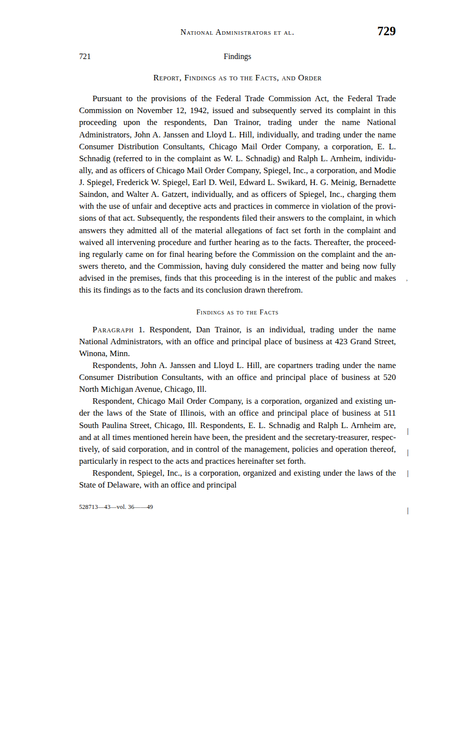’ ∣ ∣ ∣ ∣
National Administrators et al. 729
721 Findings
Report, Findings as to the Facts, and Order
Pursuant to the provisions of the Federal Trade Commission Act, the Federal Trade Commission on November 12, 1942, issued and subsequently served its complaint in this proceeding upon the respondents, Dan Trainor, trading under the name National Administrators, John A. Janssen and Lloyd L. Hill, individually, and trading under the name Consumer Distribution Consultants, Chicago Mail Order Company, a corporation, E. L. Schnadig (referred to in the complaint as W. L. Schnadig) and Ralph L. Arnheim, individually, and as officers of Chicago Mail Order Company, Spiegel, Inc., a corporation, and Modie J. Spiegel, Frederick W. Spiegel, Earl D. Weil, Edward L. Swikard, H. G. Meinig, Bernadette Saindon, and Walter A. Gatzert, individually, and as officers of Spiegel, Inc., charging them with the use of unfair and deceptive acts and practices in commerce in violation of the provisions of that act. Subsequently, the respondents filed their answers to the complaint, in which answers they admitted all of the material allegations of fact set forth in the complaint and waived all intervening procedure and further hearing as to the facts. Thereafter, the proceeding regularly came on for final hearing before the Commission on the complaint and the answers thereto, and the Commission, having duly considered the matter and being now fully advised in the premises, finds that this proceeding is in the interest of the public and makes this its findings as to the facts and its conclusion drawn therefrom.
Findings as to the Facts
Paragraph 1. Respondent, Dan Trainor, is an individual, trading under the name National Administrators, with an office and principal place of business at 423 Grand Street, Winona, Minn.
Respondents, John A. Janssen and Lloyd L. Hill, are copartners trading under the name Consumer Distribution Consultants, with an office and principal place of business at 520 North Michigan Avenue, Chicago, Ill.
Respondent, Chicago Mail Order Company, is a corporation, organized and existing under the laws of the State of Illinois, with an office and principal place of business at 511 South Paulina Street, Chicago, Ill. Respondents, E. L. Schnadig and Ralph L. Arnheim are, and at all times mentioned herein have been, the president and the secretary-treasurer, respectively, of said corporation, and in control of the management, policies and operation thereof, particularly in respect to the acts and practices hereinafter set forth.
Respondent, Spiegel, Inc., is a corporation, organized and existing under the laws of the State of Delaware, with an office and principal
528713—43—vol. 36——49